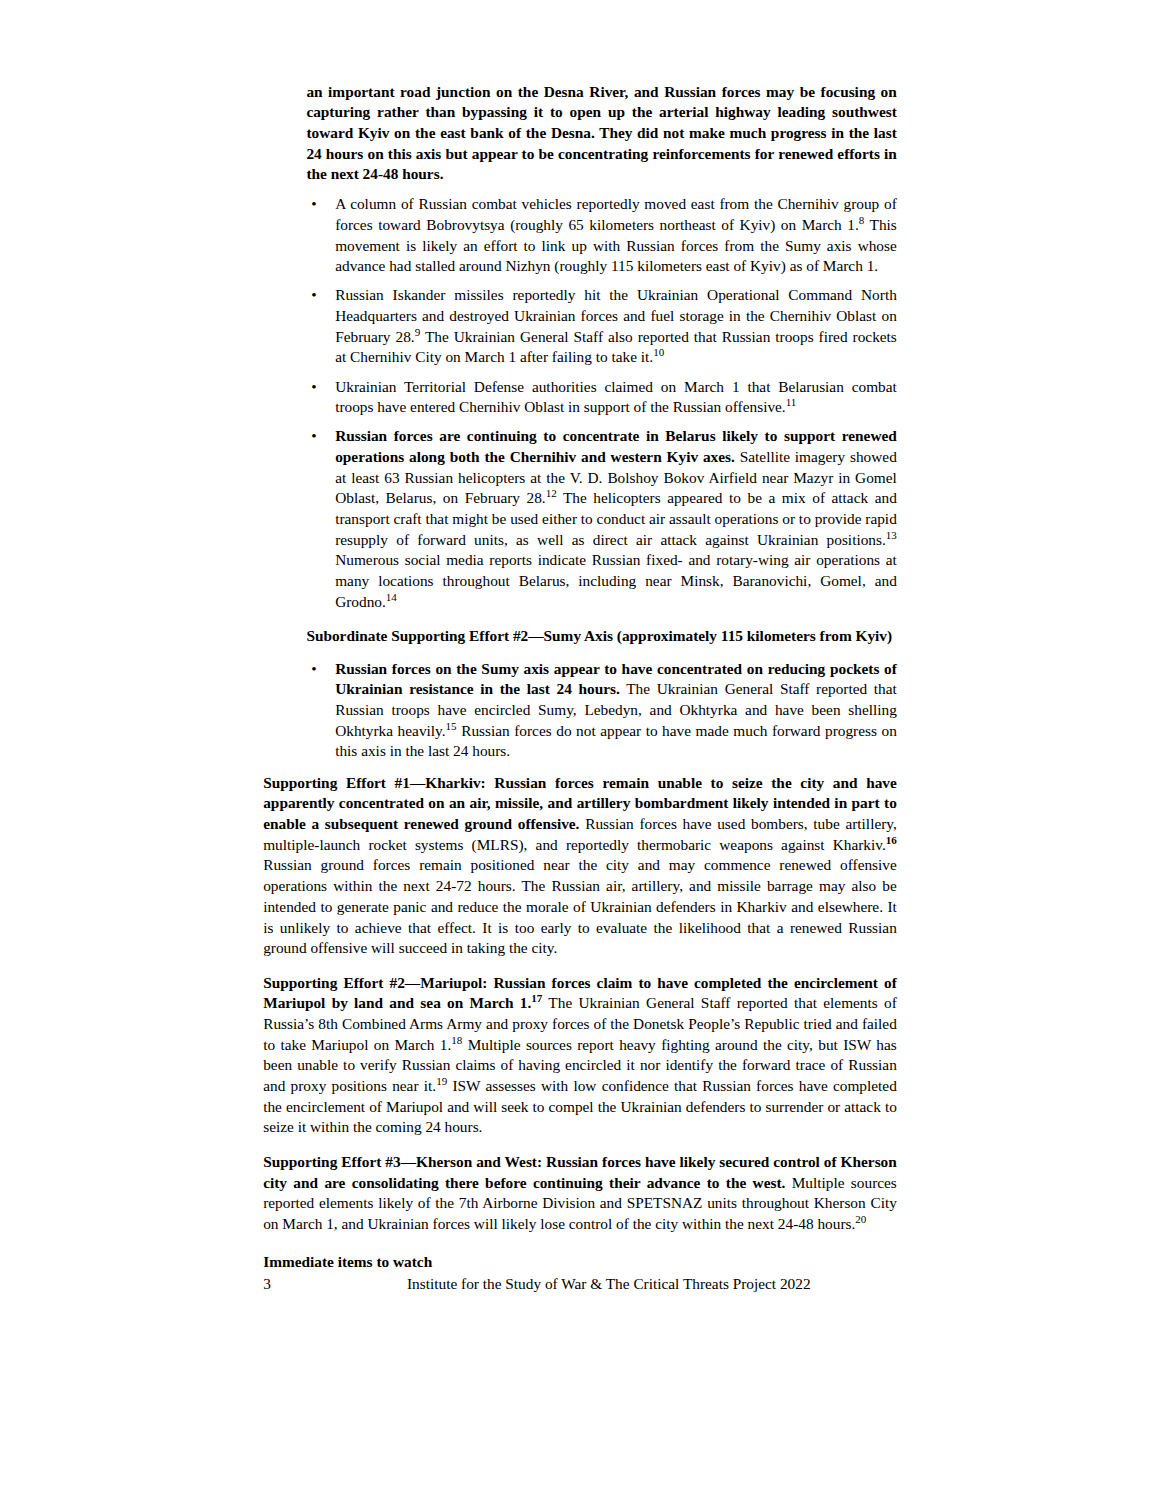an important road junction on the Desna River, and Russian forces may be focusing on capturing rather than bypassing it to open up the arterial highway leading southwest toward Kyiv on the east bank of the Desna. They did not make much progress in the last 24 hours on this axis but appear to be concentrating reinforcements for renewed efforts in the next 24-48 hours.
A column of Russian combat vehicles reportedly moved east from the Chernihiv group of forces toward Bobrovytsya (roughly 65 kilometers northeast of Kyiv) on March 1.8 This movement is likely an effort to link up with Russian forces from the Sumy axis whose advance had stalled around Nizhyn (roughly 115 kilometers east of Kyiv) as of March 1.
Russian Iskander missiles reportedly hit the Ukrainian Operational Command North Headquarters and destroyed Ukrainian forces and fuel storage in the Chernihiv Oblast on February 28.9 The Ukrainian General Staff also reported that Russian troops fired rockets at Chernihiv City on March 1 after failing to take it.10
Ukrainian Territorial Defense authorities claimed on March 1 that Belarusian combat troops have entered Chernihiv Oblast in support of the Russian offensive.11
Russian forces are continuing to concentrate in Belarus likely to support renewed operations along both the Chernihiv and western Kyiv axes. Satellite imagery showed at least 63 Russian helicopters at the V. D. Bolshoy Bokov Airfield near Mazyr in Gomel Oblast, Belarus, on February 28.12 The helicopters appeared to be a mix of attack and transport craft that might be used either to conduct air assault operations or to provide rapid resupply of forward units, as well as direct air attack against Ukrainian positions.13 Numerous social media reports indicate Russian fixed- and rotary-wing air operations at many locations throughout Belarus, including near Minsk, Baranovichi, Gomel, and Grodno.14
Subordinate Supporting Effort #2—Sumy Axis (approximately 115 kilometers from Kyiv)
Russian forces on the Sumy axis appear to have concentrated on reducing pockets of Ukrainian resistance in the last 24 hours. The Ukrainian General Staff reported that Russian troops have encircled Sumy, Lebedyn, and Okhtyrka and have been shelling Okhtyrka heavily.15 Russian forces do not appear to have made much forward progress on this axis in the last 24 hours.
Supporting Effort #1—Kharkiv: Russian forces remain unable to seize the city and have apparently concentrated on an air, missile, and artillery bombardment likely intended in part to enable a subsequent renewed ground offensive. Russian forces have used bombers, tube artillery, multiple-launch rocket systems (MLRS), and reportedly thermobaric weapons against Kharkiv.16 Russian ground forces remain positioned near the city and may commence renewed offensive operations within the next 24-72 hours. The Russian air, artillery, and missile barrage may also be intended to generate panic and reduce the morale of Ukrainian defenders in Kharkiv and elsewhere. It is unlikely to achieve that effect. It is too early to evaluate the likelihood that a renewed Russian ground offensive will succeed in taking the city.
Supporting Effort #2—Mariupol: Russian forces claim to have completed the encirclement of Mariupol by land and sea on March 1.17 The Ukrainian General Staff reported that elements of Russia’s 8th Combined Arms Army and proxy forces of the Donetsk People’s Republic tried and failed to take Mariupol on March 1.18 Multiple sources report heavy fighting around the city, but ISW has been unable to verify Russian claims of having encircled it nor identify the forward trace of Russian and proxy positions near it.19 ISW assesses with low confidence that Russian forces have completed the encirclement of Mariupol and will seek to compel the Ukrainian defenders to surrender or attack to seize it within the coming 24 hours.
Supporting Effort #3—Kherson and West: Russian forces have likely secured control of Kherson city and are consolidating there before continuing their advance to the west. Multiple sources reported elements likely of the 7th Airborne Division and SPETSNAZ units throughout Kherson City on March 1, and Ukrainian forces will likely lose control of the city within the next 24-48 hours.20
Immediate items to watch
3
Institute for the Study of War & The Critical Threats Project 2022